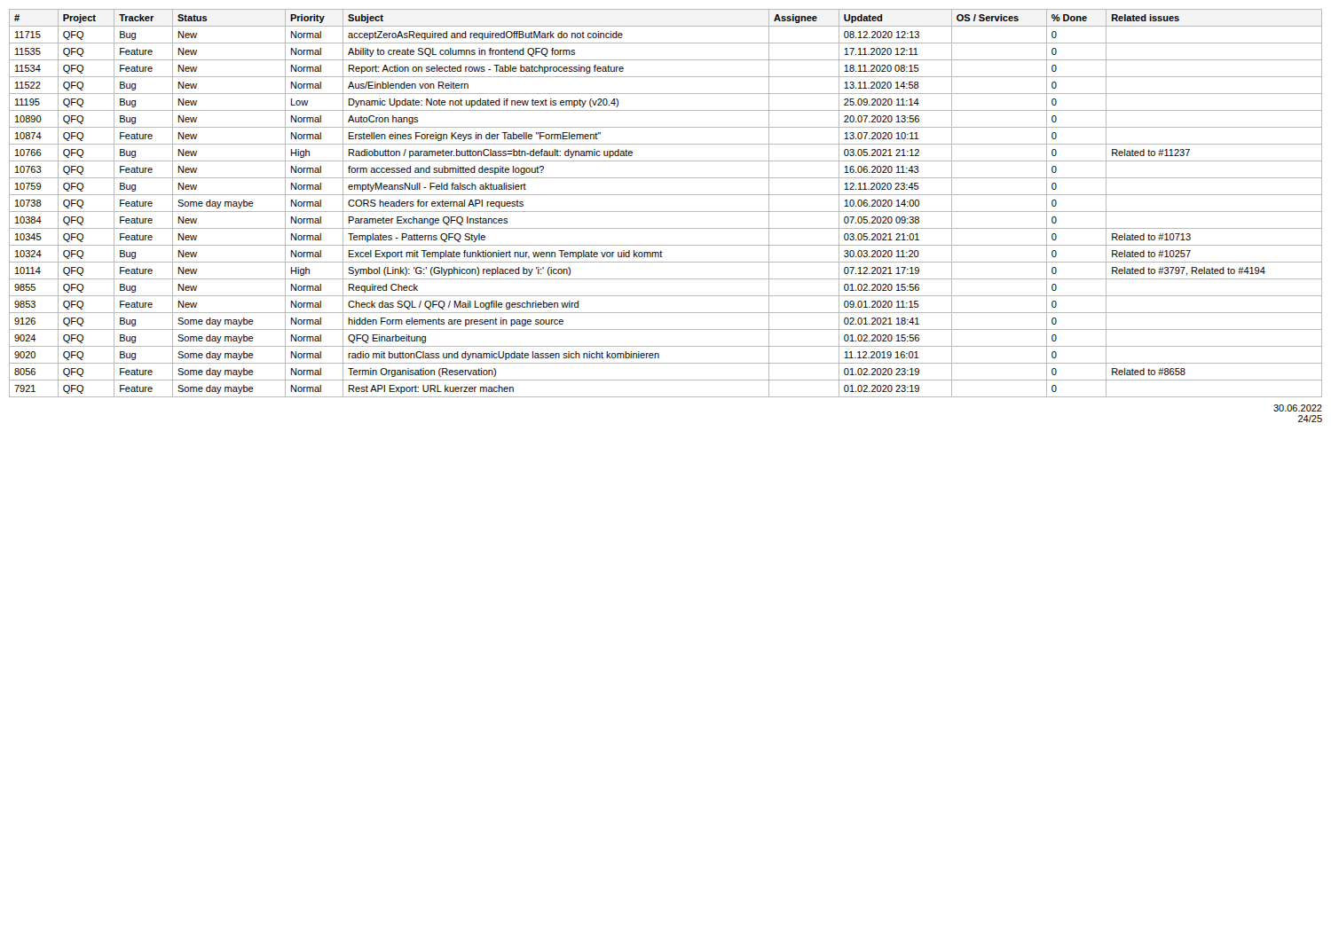| # | Project | Tracker | Status | Priority | Subject | Assignee | Updated | OS / Services | % Done | Related issues |
| --- | --- | --- | --- | --- | --- | --- | --- | --- | --- | --- |
| 11715 | QFQ | Bug | New | Normal | acceptZeroAsRequired and requiredOffButMark do not coincide | | 08.12.2020 12:13 | | 0 | |
| 11535 | QFQ | Feature | New | Normal | Ability to create SQL columns in frontend QFQ forms | | 17.11.2020 12:11 | | 0 | |
| 11534 | QFQ | Feature | New | Normal | Report: Action on selected rows - Table batchprocessing feature | | 18.11.2020 08:15 | | 0 | |
| 11522 | QFQ | Bug | New | Normal | Aus/Einblenden von Reitern | | 13.11.2020 14:58 | | 0 | |
| 11195 | QFQ | Bug | New | Low | Dynamic Update: Note not updated if new text is empty (v20.4) | | 25.09.2020 11:14 | | 0 | |
| 10890 | QFQ | Bug | New | Normal | AutoCron hangs | | 20.07.2020 13:56 | | 0 | |
| 10874 | QFQ | Feature | New | Normal | Erstellen eines Foreign Keys in der Tabelle "FormElement" | | 13.07.2020 10:11 | | 0 | |
| 10766 | QFQ | Bug | New | High | Radiobutton / parameter.buttonClass=btn-default: dynamic update | | 03.05.2021 21:12 | | 0 | Related to #11237 |
| 10763 | QFQ | Feature | New | Normal | form accessed and submitted despite logout? | | 16.06.2020 11:43 | | 0 | |
| 10759 | QFQ | Bug | New | Normal | emptyMeansNull - Feld falsch aktualisiert | | 12.11.2020 23:45 | | 0 | |
| 10738 | QFQ | Feature | Some day maybe | Normal | CORS headers for external API requests | | 10.06.2020 14:00 | | 0 | |
| 10384 | QFQ | Feature | New | Normal | Parameter Exchange QFQ Instances | | 07.05.2020 09:38 | | 0 | |
| 10345 | QFQ | Feature | New | Normal | Templates - Patterns QFQ Style | | 03.05.2021 21:01 | | 0 | Related to #10713 |
| 10324 | QFQ | Bug | New | Normal | Excel Export mit Template funktioniert nur, wenn Template vor uid kommt | | 30.03.2020 11:20 | | 0 | Related to #10257 |
| 10114 | QFQ | Feature | New | High | Symbol (Link): 'G:' (Glyphicon) replaced by 'i:' (icon) | | 07.12.2021 17:19 | | 0 | Related to #3797, Related to #4194 |
| 9855 | QFQ | Bug | New | Normal | Required Check | | 01.02.2020 15:56 | | 0 | |
| 9853 | QFQ | Feature | New | Normal | Check das SQL / QFQ / Mail Logfile geschrieben wird | | 09.01.2020 11:15 | | 0 | |
| 9126 | QFQ | Bug | Some day maybe | Normal | hidden Form elements are present in page source | | 02.01.2021 18:41 | | 0 | |
| 9024 | QFQ | Bug | Some day maybe | Normal | QFQ Einarbeitung | | 01.02.2020 15:56 | | 0 | |
| 9020 | QFQ | Bug | Some day maybe | Normal | radio mit buttonClass und dynamicUpdate lassen sich nicht kombinieren | | 11.12.2019 16:01 | | 0 | |
| 8056 | QFQ | Feature | Some day maybe | Normal | Termin Organisation (Reservation) | | 01.02.2020 23:19 | | 0 | Related to #8658 |
| 7921 | QFQ | Feature | Some day maybe | Normal | Rest API Export: URL kuerzer machen | | 01.02.2020 23:19 | | 0 | |
30.06.2022
24/25